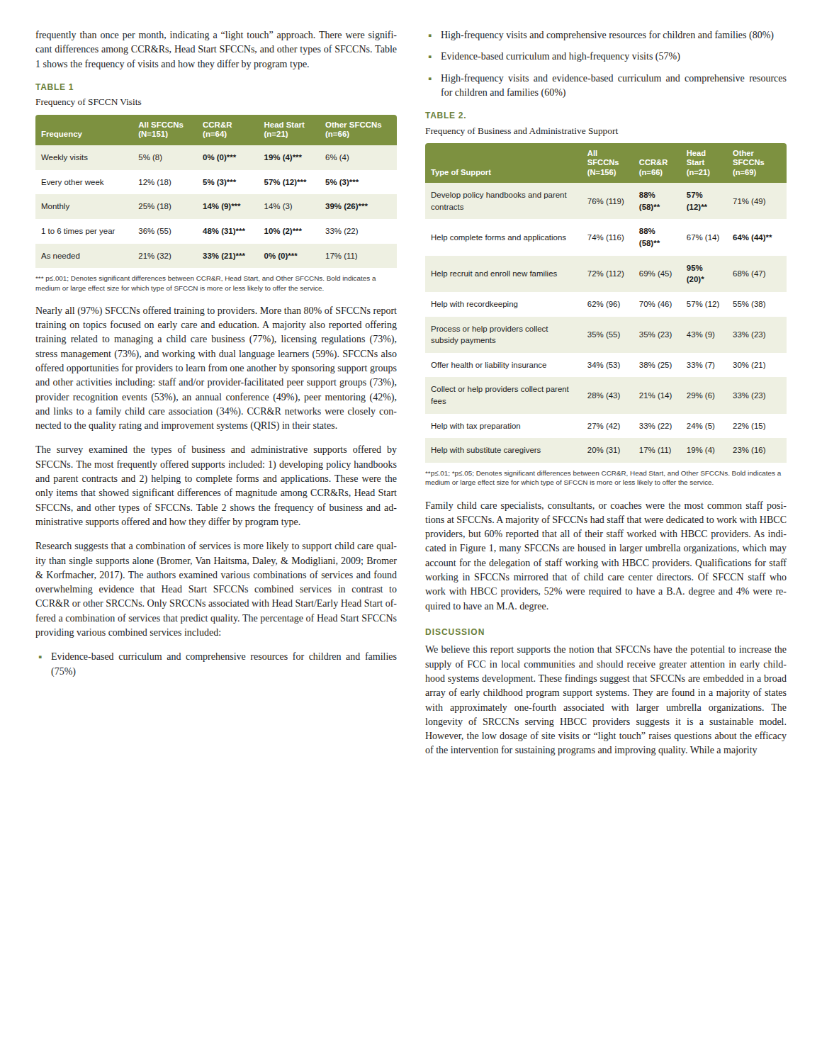frequently than once per month, indicating a “light touch” approach. There were significant differences among CCR&Rs, Head Start SFCCNs, and other types of SFCCNs. Table 1 shows the frequency of visits and how they differ by program type.
TABLE 1
Frequency of SFCCN Visits
| Frequency | All SFCCNs (N=151) | CCR&R (n=64) | Head Start (n=21) | Other SFCCNs (n=66) |
| --- | --- | --- | --- | --- |
| Weekly visits | 5% (8) | 0% (0)*** | 19% (4)*** | 6% (4) |
| Every other week | 12% (18) | 5% (3)*** | 57% (12)*** | 5% (3)*** |
| Monthly | 25% (18) | 14% (9)*** | 14% (3) | 39% (26)*** |
| 1 to 6 times per year | 36% (55) | 48% (31)*** | 10% (2)*** | 33% (22) |
| As needed | 21% (32) | 33% (21)*** | 0% (0)*** | 17% (11) |
*** p≤.001; Denotes significant differences between CCR&R, Head Start, and Other SFCCNs. Bold indicates a medium or large effect size for which type of SFCCN is more or less likely to offer the service.
Nearly all (97%) SFCCNs offered training to providers. More than 80% of SFCCNs report training on topics focused on early care and education. A majority also reported offering training related to managing a child care business (77%), licensing regulations (73%), stress management (73%), and working with dual language learners (59%). SFCCNs also offered opportunities for providers to learn from one another by sponsoring support groups and other activities including: staff and/or provider-facilitated peer support groups (73%), provider recognition events (53%), an annual conference (49%), peer mentoring (42%), and links to a family child care association (34%). CCR&R networks were closely connected to the quality rating and improvement systems (QRIS) in their states.
The survey examined the types of business and administrative supports offered by SFCCNs. The most frequently offered supports included: 1) developing policy handbooks and parent contracts and 2) helping to complete forms and applications. These were the only items that showed significant differences of magnitude among CCR&Rs, Head Start SFCCNs, and other types of SFCCNs. Table 2 shows the frequency of business and administrative supports offered and how they differ by program type.
Research suggests that a combination of services is more likely to support child care quality than single supports alone (Bromer, Van Haitsma, Daley, & Modigliani, 2009; Bromer & Korfmacher, 2017). The authors examined various combinations of services and found overwhelming evidence that Head Start SFCCNs combined services in contrast to CCR&R or other SRCCNs. Only SRCCNs associated with Head Start/Early Head Start offered a combination of services that predict quality. The percentage of Head Start SFCCNs providing various combined services included:
Evidence-based curriculum and comprehensive resources for children and families (75%)
High-frequency visits and comprehensive resources for children and families (80%)
Evidence-based curriculum and high-frequency visits (57%)
High-frequency visits and evidence-based curriculum and comprehensive resources for children and families (60%)
TABLE 2.
Frequency of Business and Administrative Support
| Type of Support | All SFCCNs (N=156) | CCR&R (n=66) | Head Start (n=21) | Other SFCCNs (n=69) |
| --- | --- | --- | --- | --- |
| Develop policy handbooks and parent contracts | 76% (119) | 88% (58)** | 57% (12)** | 71% (49) |
| Help complete forms and applications | 74% (116) | 88% (58)** | 67% (14) | 64% (44)** |
| Help recruit and enroll new families | 72% (112) | 69% (45) | 95% (20)* | 68% (47) |
| Help with recordkeeping | 62% (96) | 70% (46) | 57% (12) | 55% (38) |
| Process or help providers collect subsidy payments | 35% (55) | 35% (23) | 43% (9) | 33% (23) |
| Offer health or liability insurance | 34% (53) | 38% (25) | 33% (7) | 30% (21) |
| Collect or help providers collect parent fees | 28% (43) | 21% (14) | 29% (6) | 33% (23) |
| Help with tax preparation | 27% (42) | 33% (22) | 24% (5) | 22% (15) |
| Help with substitute caregivers | 20% (31) | 17% (11) | 19% (4) | 23% (16) |
**p≤.01; *p≤.05; Denotes significant differences between CCR&R, Head Start, and Other SFCCNs. Bold indicates a medium or large effect size for which type of SFCCN is more or less likely to offer the service.
Family child care specialists, consultants, or coaches were the most common staff positions at SFCCNs. A majority of SFCCNs had staff that were dedicated to work with HBCC providers, but 60% reported that all of their staff worked with HBCC providers. As indicated in Figure 1, many SFCCNs are housed in larger umbrella organizations, which may account for the delegation of staff working with HBCC providers. Qualifications for staff working in SFCCNs mirrored that of child care center directors. Of SFCCN staff who work with HBCC providers, 52% were required to have a B.A. degree and 4% were required to have an M.A. degree.
DISCUSSION
We believe this report supports the notion that SFCCNs have the potential to increase the supply of FCC in local communities and should receive greater attention in early childhood systems development. These findings suggest that SFCCNs are embedded in a broad array of early childhood program support systems. They are found in a majority of states with approximately one-fourth associated with larger umbrella organizations. The longevity of SRCCNs serving HBCC providers suggests it is a sustainable model. However, the low dosage of site visits or “light touch” raises questions about the efficacy of the intervention for sustaining programs and improving quality. While a majority